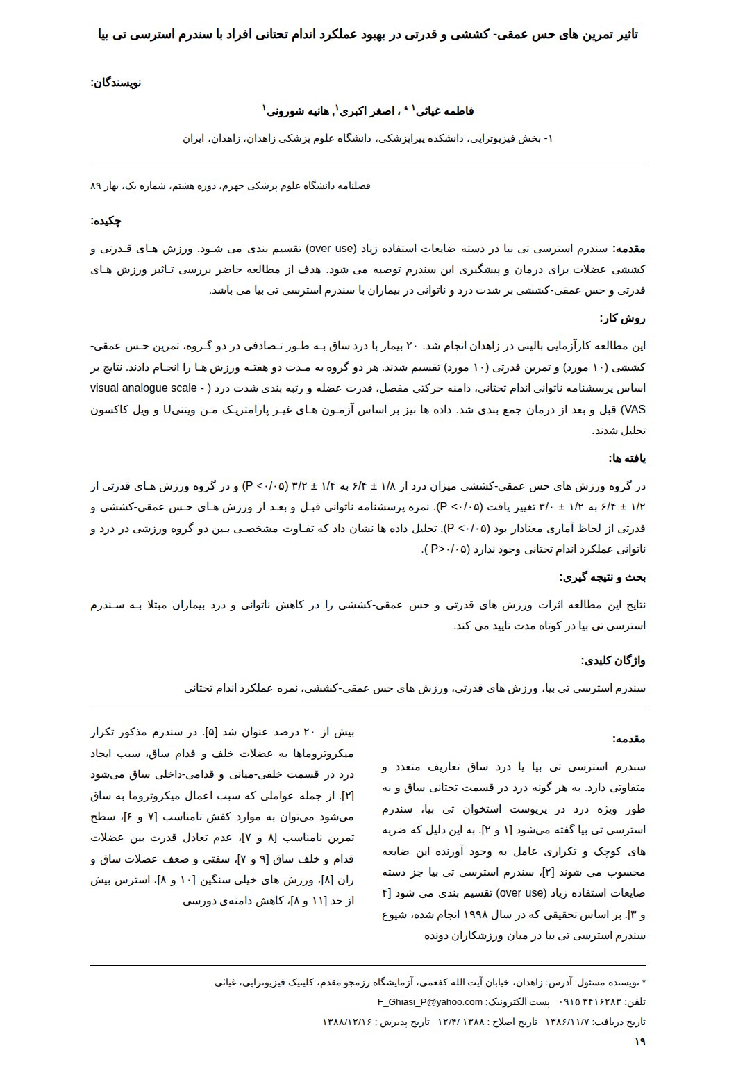تاثیر تمرین های حس عمقی- کششی و قدرتی در بهبود عملکرد اندام تحتانی افراد با سندرم استرسی تی بیا
نویسندگان:
فاطمه غیاثی۱ * ، اصغر اکبری۱, هانیه شورونی۱
۱- بخش فیزیوتراپی، دانشکده پیراپزشکی، دانشگاه علوم پزشکی زاهدان، زاهدان، ایران
فصلنامه دانشگاه علوم پزشکی جهرم، دوره هشتم، شماره یک، بهار ۸۹
چکیده:
مقدمه: سندرم استرسی تی بیا در دسته ضایعات استفاده زیاد (over use) تقسیم بندی می شـود. ورزش هـای قـدرتی و کششی عضلات برای درمان و پیشگیری این سندرم توصیه می شود. هدف از مطالعه حاضر بررسی تـاثیر ورزش هـای قدرتی و حس عمقی-کششی بر شدت درد و ناتوانی در بیماران با سندرم استرسی تی بیا می باشد.
روش کار:
این مطالعه کارآزمایی بالینی در زاهدان انجام شد. ۲۰ بیمار با درد ساق بـه طـور تـصادفی در دو گـروه، تمرین حـس عمقی-کششی (۱۰ مورد) و تمرین قدرتی (۱۰ مورد) تقسیم شدند. هر دو گروه به مـدت دو هفتـه ورزش هـا را انجـام دادند. نتایج بر اساس پرسشنامه ناتوانی اندام تحتانی، دامنه حرکتی مفصل، قدرت عضله و رتبه بندی شدت درد ( visual analogue scale - VAS) قبل و بعد از درمان جمع بندی شد. داده ها نیز بر اساس آزمـون هـای غیـر پارامتریـک مـن ویتنیU و ویل کاکسون تحلیل شدند.
یافته ها:
در گروه ورزش های حس عمقی-کششی میزان درد از ۱/۸ ± ۶/۴ به ۱/۴ ± ۳/۲ (۰/۰۵> P) و در گروه ورزش هـای قدرتی از ۱/۲ ± ۶/۴ به ۱/۲ ± ۳/۰ تغییر یافت (۰/۰۵> P). نمره پرسشنامه ناتوانی قبـل و بعـد از ورزش هـای حـس عمقی-کششی و قدرتی از لحاظ آماری معنادار بود (۰/۰۵> P). تحلیل داده ها نشان داد که تفـاوت مشخصـی بـین دو گروه ورزشی در درد و ناتوانی عملکرد اندام تحتانی وجود ندارد (۰/۰۵<P ).
بحث و نتیجه گیری:
نتایج این مطالعه اثرات ورزش های قدرتی و حس عمقی-کششی را در کاهش ناتوانی و درد بیماران مبتلا بـه سـندرم استرسی تی بیا در کوتاه مدت تایید می کند.
واژگان کلیدی:
سندرم استرسی تی بیا، ورزش های قدرتی، ورزش های حس عمقی-کششی، نمره عملکرد اندام تحتانی
مقدمه:
سندرم استرسی تی بیا یا درد ساق تعاریف متعدد و متفاوتی دارد. به هر گونه درد در قسمت تحتانی ساق و به طور ویژه درد در پریوست استخوان تی بیا، سندرم استرسی تی بیا گفته می‌شود [۱ و ۲]. به این دلیل که ضربه های کوچک و تکراری عامل به وجود آورنده این ضایعه محسوب می شوند [۲]، سندرم استرسی تی بیا جز دسته ضایعات استفاده زیاد (over use) تقسیم بندی می شود [۴ و ۳]. بر اساس تحقیقی که در سال ۱۹۹۸ انجام شده، شیوع سندرم استرسی تی بیا در میان ورزشکاران دونده
بیش از ۲۰ درصد عنوان شد [۵]. در سندرم مذکور تکرار میکروتروماها به عضلات خلف و قدام ساق، سبب ایجاد درد در قسمت خلفی-میانی و قدامی-داخلی ساق می‌شود [۲]. از جمله عواملی که سبب اعمال میکروتروما به ساق می‌شود می‌توان به موارد کفش نامناسب [۷ و ۶]، سطح تمرین نامناسب [۸ و ۷]، عدم تعادل قدرت بین عضلات قدام و خلف ساق [۹ و ۷]، سفتی و ضعف عضلات ساق و ران [۸]، ورزش های خیلی سنگین [۱۰ و ۸]، استرس بیش از حد [۱۱ و ۸]، کاهش دامنه‌ی دورسی
* نویسنده مسئول: آدرس: زاهدان، خیابان آیت الله کفعمی، آزمایشگاه رزمجو مقدم، کلینیک فیزیوتراپی، غیاثی
تلفن: ۳۴۱۶۲۸۳ ۰۹۱۵ پست الکترونیک: F_Ghiasi_P@yahoo.com
تاریخ دریافت: ۱۳۸۶/۱۱/۷ تاریخ اصلاح : ۱۳۸۸ /۱۲/۴ تاریخ پذیرش : ۱۳۸۸/۱۲/۱۶
۱۹